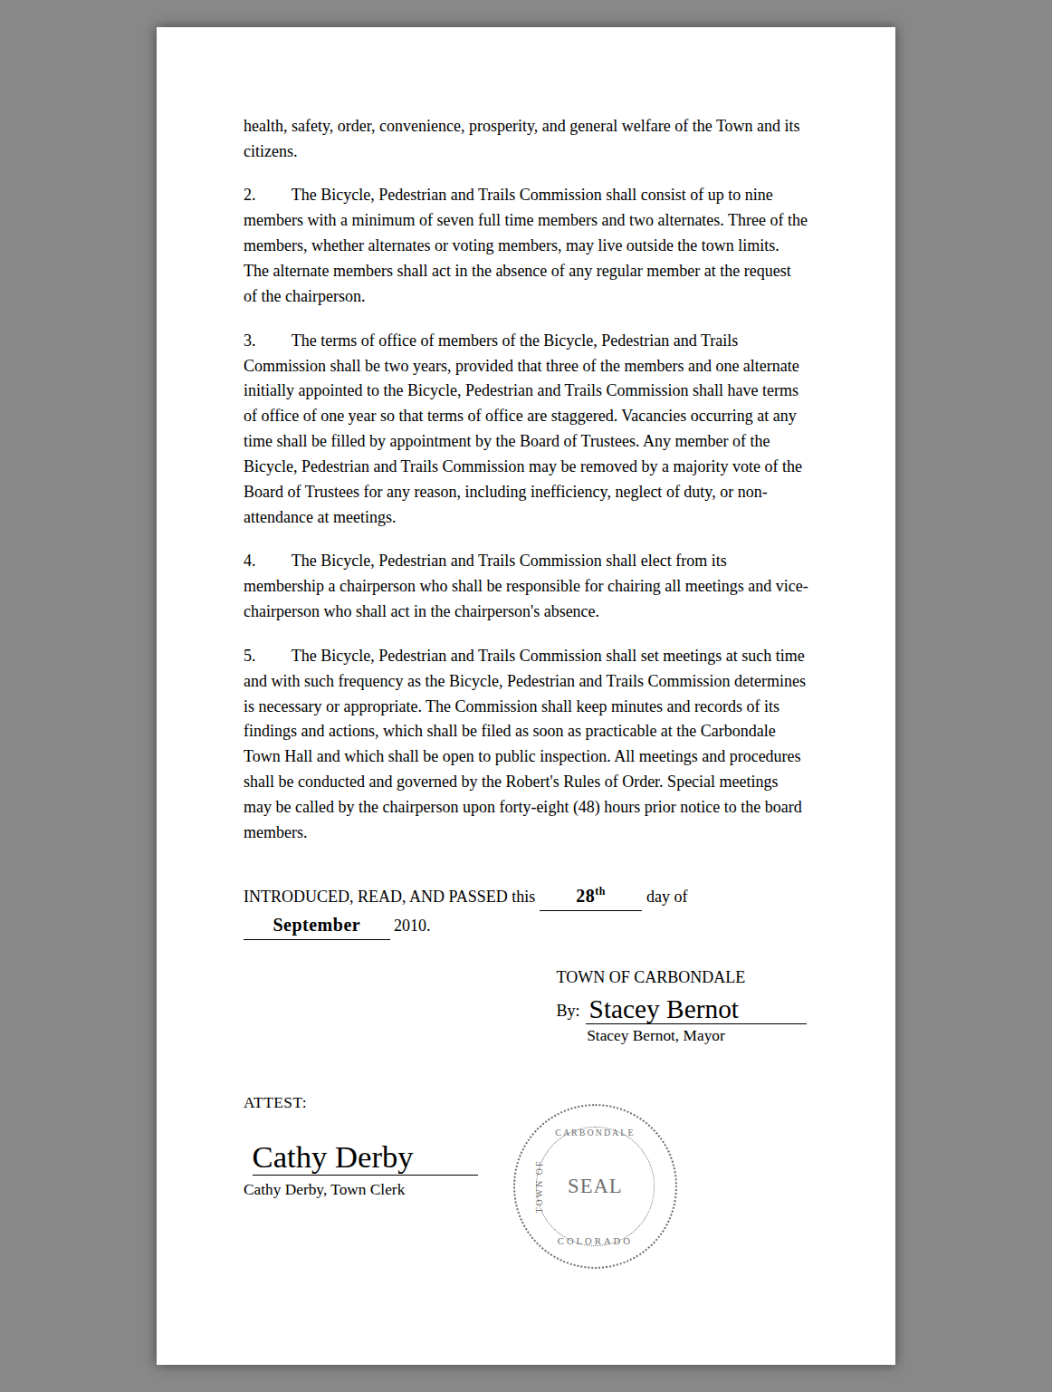health, safety, order, convenience, prosperity, and general welfare of the Town and its citizens.
2. The Bicycle, Pedestrian and Trails Commission shall consist of up to nine members with a minimum of seven full time members and two alternates. Three of the members, whether alternates or voting members, may live outside the town limits. The alternate members shall act in the absence of any regular member at the request of the chairperson.
3. The terms of office of members of the Bicycle, Pedestrian and Trails Commission shall be two years, provided that three of the members and one alternate initially appointed to the Bicycle, Pedestrian and Trails Commission shall have terms of office of one year so that terms of office are staggered. Vacancies occurring at any time shall be filled by appointment by the Board of Trustees. Any member of the Bicycle, Pedestrian and Trails Commission may be removed by a majority vote of the Board of Trustees for any reason, including inefficiency, neglect of duty, or non-attendance at meetings.
4. The Bicycle, Pedestrian and Trails Commission shall elect from its membership a chairperson who shall be responsible for chairing all meetings and vice-chairperson who shall act in the chairperson's absence.
5. The Bicycle, Pedestrian and Trails Commission shall set meetings at such time and with such frequency as the Bicycle, Pedestrian and Trails Commission determines is necessary or appropriate. The Commission shall keep minutes and records of its findings and actions, which shall be filed as soon as practicable at the Carbondale Town Hall and which shall be open to public inspection. All meetings and procedures shall be conducted and governed by the Robert's Rules of Order. Special meetings may be called by the chairperson upon forty-eight (48) hours prior notice to the board members.
INTRODUCED, READ, AND PASSED this 28th day of September 2010.
TOWN OF CARBONDALE
By: Stacey Bernot
Stacey Bernot, Mayor
ATTEST:
Cathy Derby
Cathy Derby, Town Clerk
CARBONDALE TOWN OF SEAL COLORADO